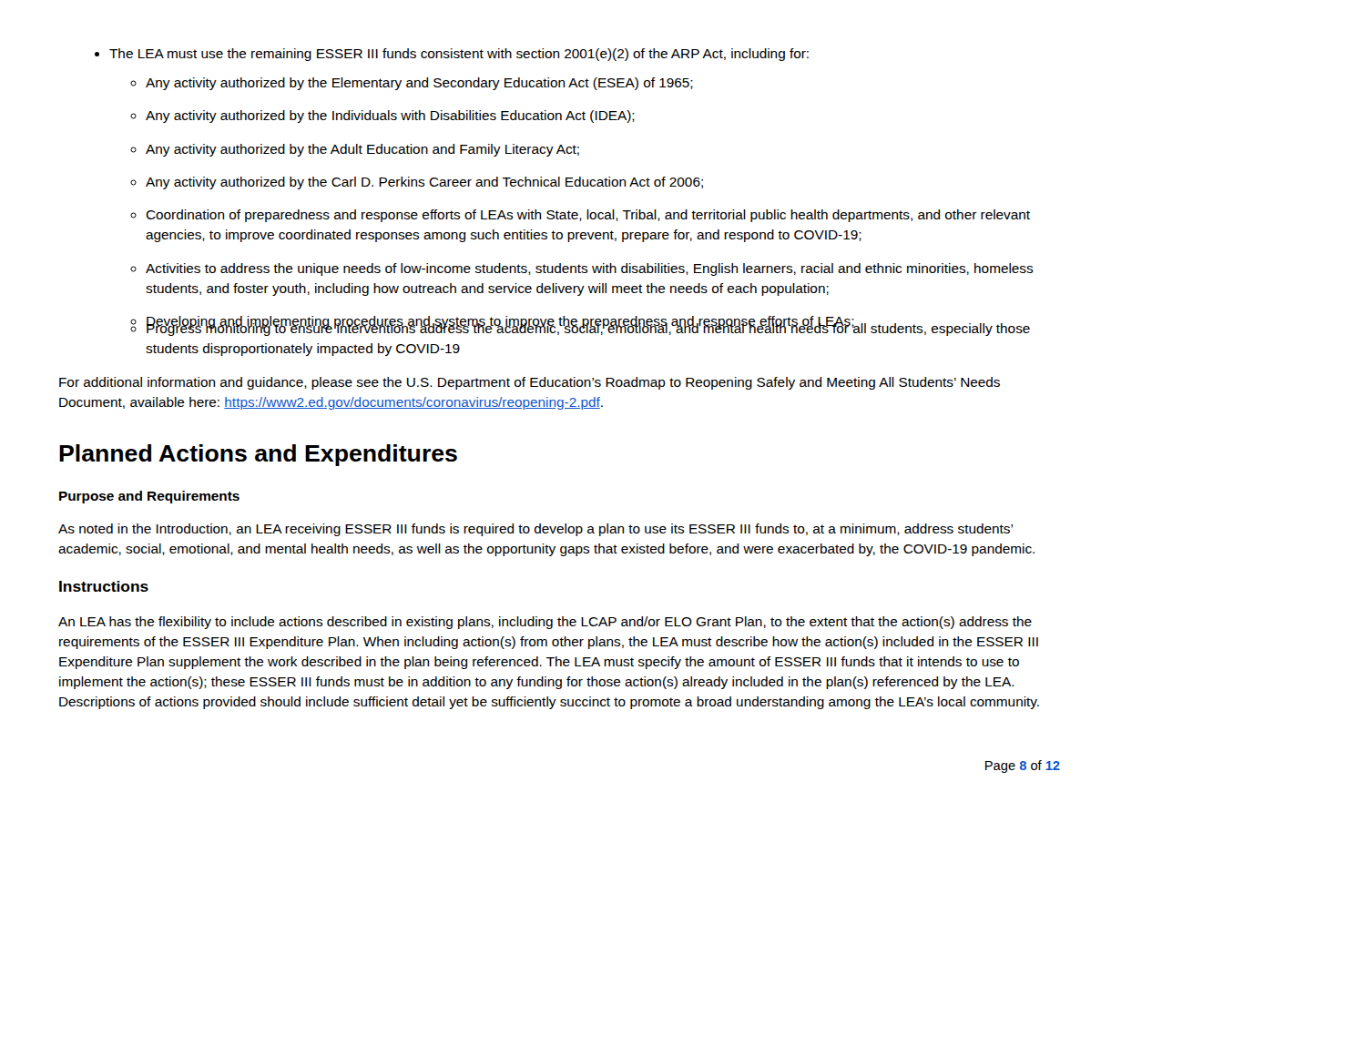The LEA must use the remaining ESSER III funds consistent with section 2001(e)(2) of the ARP Act, including for:
Any activity authorized by the Elementary and Secondary Education Act (ESEA) of 1965;
Any activity authorized by the Individuals with Disabilities Education Act (IDEA);
Any activity authorized by the Adult Education and Family Literacy Act;
Any activity authorized by the Carl D. Perkins Career and Technical Education Act of 2006;
Coordination of preparedness and response efforts of LEAs with State, local, Tribal, and territorial public health departments, and other relevant agencies, to improve coordinated responses among such entities to prevent, prepare for, and respond to COVID-19;
Activities to address the unique needs of low-income students, students with disabilities, English learners, racial and ethnic minorities, homeless students, and foster youth, including how outreach and service delivery will meet the needs of each population;
Developing and implementing procedures and systems to improve the preparedness and response efforts of LEAs;
Progress monitoring to ensure interventions address the academic, social, emotional, and mental health needs for all students, especially those students disproportionately impacted by COVID-19
For additional information and guidance, please see the U.S. Department of Education’s Roadmap to Reopening Safely and Meeting All Students’ Needs Document, available here: https://www2.ed.gov/documents/coronavirus/reopening-2.pdf.
Planned Actions and Expenditures
Purpose and Requirements
As noted in the Introduction, an LEA receiving ESSER III funds is required to develop a plan to use its ESSER III funds to, at a minimum, address students’ academic, social, emotional, and mental health needs, as well as the opportunity gaps that existed before, and were exacerbated by, the COVID-19 pandemic.
Instructions
An LEA has the flexibility to include actions described in existing plans, including the LCAP and/or ELO Grant Plan, to the extent that the action(s) address the requirements of the ESSER III Expenditure Plan. When including action(s) from other plans, the LEA must describe how the action(s) included in the ESSER III Expenditure Plan supplement the work described in the plan being referenced. The LEA must specify the amount of ESSER III funds that it intends to use to implement the action(s); these ESSER III funds must be in addition to any funding for those action(s) already included in the plan(s) referenced by the LEA. Descriptions of actions provided should include sufficient detail yet be sufficiently succinct to promote a broad understanding among the LEA’s local community.
Page 8 of 12